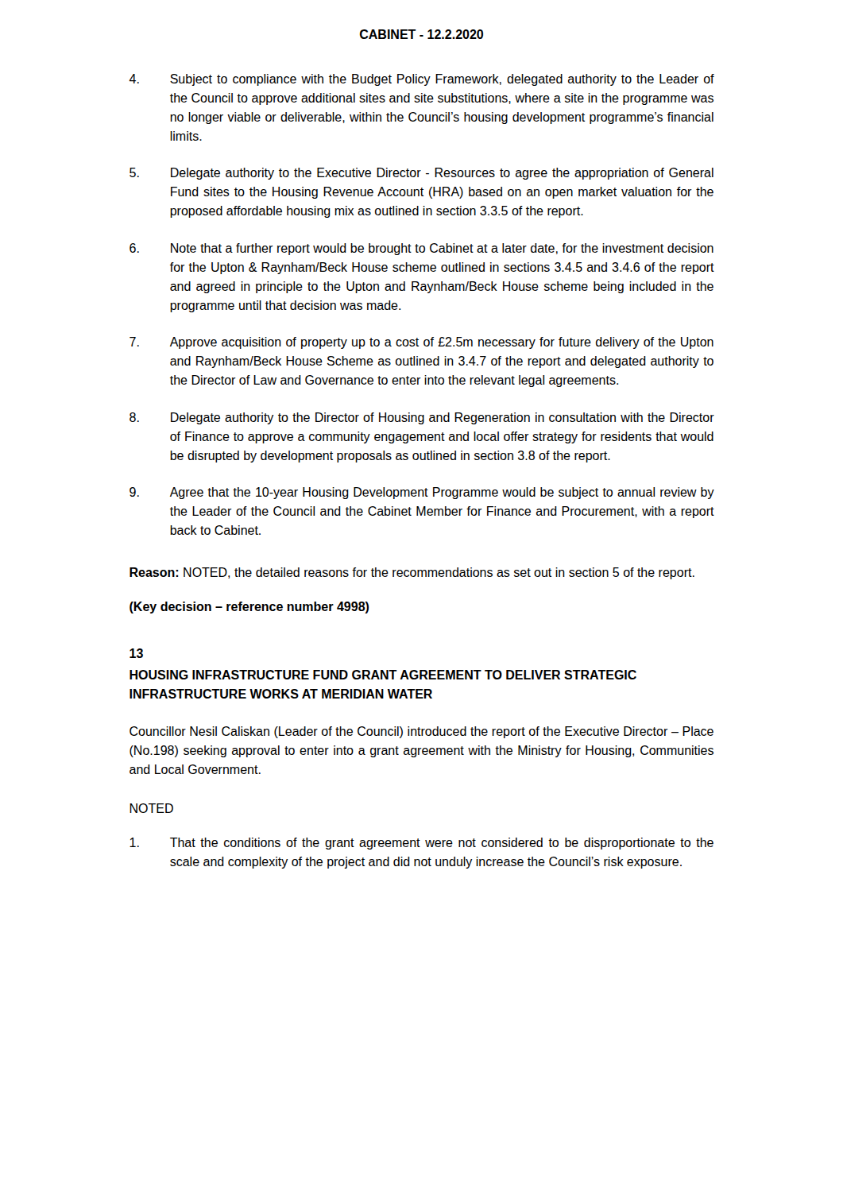CABINET - 12.2.2020
4. Subject to compliance with the Budget Policy Framework, delegated authority to the Leader of the Council to approve additional sites and site substitutions, where a site in the programme was no longer viable or deliverable, within the Council’s housing development programme’s financial limits.
5. Delegate authority to the Executive Director - Resources to agree the appropriation of General Fund sites to the Housing Revenue Account (HRA) based on an open market valuation for the proposed affordable housing mix as outlined in section 3.3.5 of the report.
6. Note that a further report would be brought to Cabinet at a later date, for the investment decision for the Upton & Raynham/Beck House scheme outlined in sections 3.4.5 and 3.4.6 of the report and agreed in principle to the Upton and Raynham/Beck House scheme being included in the programme until that decision was made.
7. Approve acquisition of property up to a cost of £2.5m necessary for future delivery of the Upton and Raynham/Beck House Scheme as outlined in 3.4.7 of the report and delegated authority to the Director of Law and Governance to enter into the relevant legal agreements.
8. Delegate authority to the Director of Housing and Regeneration in consultation with the Director of Finance to approve a community engagement and local offer strategy for residents that would be disrupted by development proposals as outlined in section 3.8 of the report.
9. Agree that the 10-year Housing Development Programme would be subject to annual review by the Leader of the Council and the Cabinet Member for Finance and Procurement, with a report back to Cabinet.
Reason: NOTED, the detailed reasons for the recommendations as set out in section 5 of the report.
(Key decision – reference number 4998)
13
Housing Infrastructure Fund Grant Agreement to Deliver Strategic Infrastructure Works at Meridian Water
Councillor Nesil Caliskan (Leader of the Council) introduced the report of the Executive Director – Place (No.198) seeking approval to enter into a grant agreement with the Ministry for Housing, Communities and Local Government.
NOTED
1. That the conditions of the grant agreement were not considered to be disproportionate to the scale and complexity of the project and did not unduly increase the Council’s risk exposure.